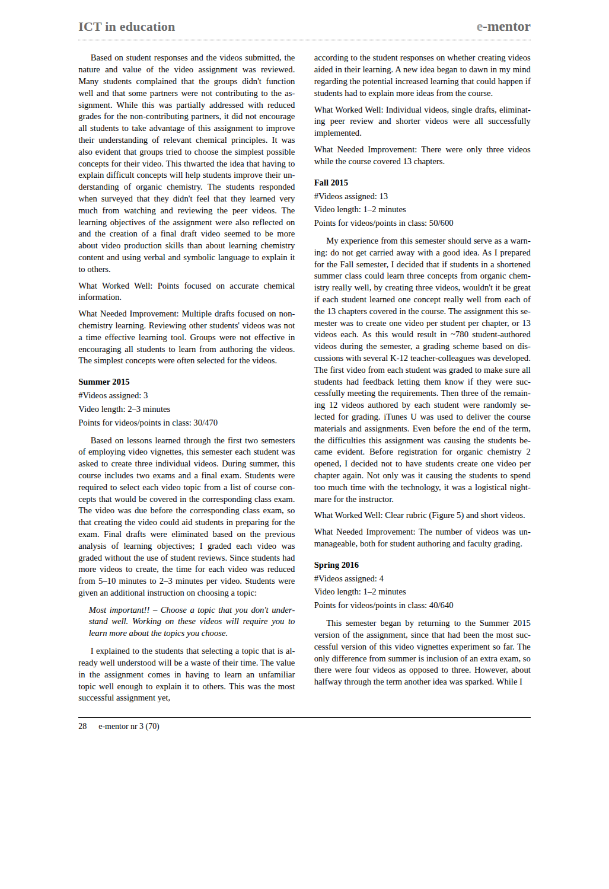ICT in education
e-mentor
Based on student responses and the videos submitted, the nature and value of the video assignment was reviewed. Many students complained that the groups didn't function well and that some partners were not contributing to the assignment. While this was partially addressed with reduced grades for the non-contributing partners, it did not encourage all students to take advantage of this assignment to improve their understanding of relevant chemical principles. It was also evident that groups tried to choose the simplest possible concepts for their video. This thwarted the idea that having to explain difficult concepts will help students improve their understanding of organic chemistry. The students responded when surveyed that they didn't feel that they learned very much from watching and reviewing the peer videos. The learning objectives of the assignment were also reflected on and the creation of a final draft video seemed to be more about video production skills than about learning chemistry content and using verbal and symbolic language to explain it to others.
What Worked Well: Points focused on accurate chemical information.
What Needed Improvement: Multiple drafts focused on non-chemistry learning. Reviewing other students' videos was not a time effective learning tool. Groups were not effective in encouraging all students to learn from authoring the videos. The simplest concepts were often selected for the videos.
Summer 2015
#Videos assigned: 3
Video length: 2–3 minutes
Points for videos/points in class: 30/470
Based on lessons learned through the first two semesters of employing video vignettes, this semester each student was asked to create three individual videos. During summer, this course includes two exams and a final exam. Students were required to select each video topic from a list of course concepts that would be covered in the corresponding class exam. The video was due before the corresponding class exam, so that creating the video could aid students in preparing for the exam. Final drafts were eliminated based on the previous analysis of learning objectives; I graded each video was graded without the use of student reviews. Since students had more videos to create, the time for each video was reduced from 5–10 minutes to 2–3 minutes per video. Students were given an additional instruction on choosing a topic:
Most important!! – Choose a topic that you don't understand well. Working on these videos will require you to learn more about the topics you choose.
I explained to the students that selecting a topic that is already well understood will be a waste of their time. The value in the assignment comes in having to learn an unfamiliar topic well enough to explain it to others. This was the most successful assignment yet,
according to the student responses on whether creating videos aided in their learning. A new idea began to dawn in my mind regarding the potential increased learning that could happen if students had to explain more ideas from the course.
What Worked Well: Individual videos, single drafts, eliminating peer review and shorter videos were all successfully implemented.
What Needed Improvement: There were only three videos while the course covered 13 chapters.
Fall 2015
#Videos assigned: 13
Video length: 1–2 minutes
Points for videos/points in class: 50/600
My experience from this semester should serve as a warning: do not get carried away with a good idea. As I prepared for the Fall semester, I decided that if students in a shortened summer class could learn three concepts from organic chemistry really well, by creating three videos, wouldn't it be great if each student learned one concept really well from each of the 13 chapters covered in the course. The assignment this semester was to create one video per student per chapter, or 13 videos each. As this would result in ~780 student-authored videos during the semester, a grading scheme based on discussions with several K-12 teacher-colleagues was developed. The first video from each student was graded to make sure all students had feedback letting them know if they were successfully meeting the requirements. Then three of the remaining 12 videos authored by each student were randomly selected for grading. iTunes U was used to deliver the course materials and assignments. Even before the end of the term, the difficulties this assignment was causing the students became evident. Before registration for organic chemistry 2 opened, I decided not to have students create one video per chapter again. Not only was it causing the students to spend too much time with the technology, it was a logistical nightmare for the instructor.
What Worked Well: Clear rubric (Figure 5) and short videos.
What Needed Improvement: The number of videos was unmanageable, both for student authoring and faculty grading.
Spring 2016
#Videos assigned: 4
Video length: 1–2 minutes
Points for videos/points in class: 40/640
This semester began by returning to the Summer 2015 version of the assignment, since that had been the most successful version of this video vignettes experiment so far. The only difference from summer is inclusion of an extra exam, so there were four videos as opposed to three. However, about halfway through the term another idea was sparked. While I
28 e-mentor nr 3 (70)